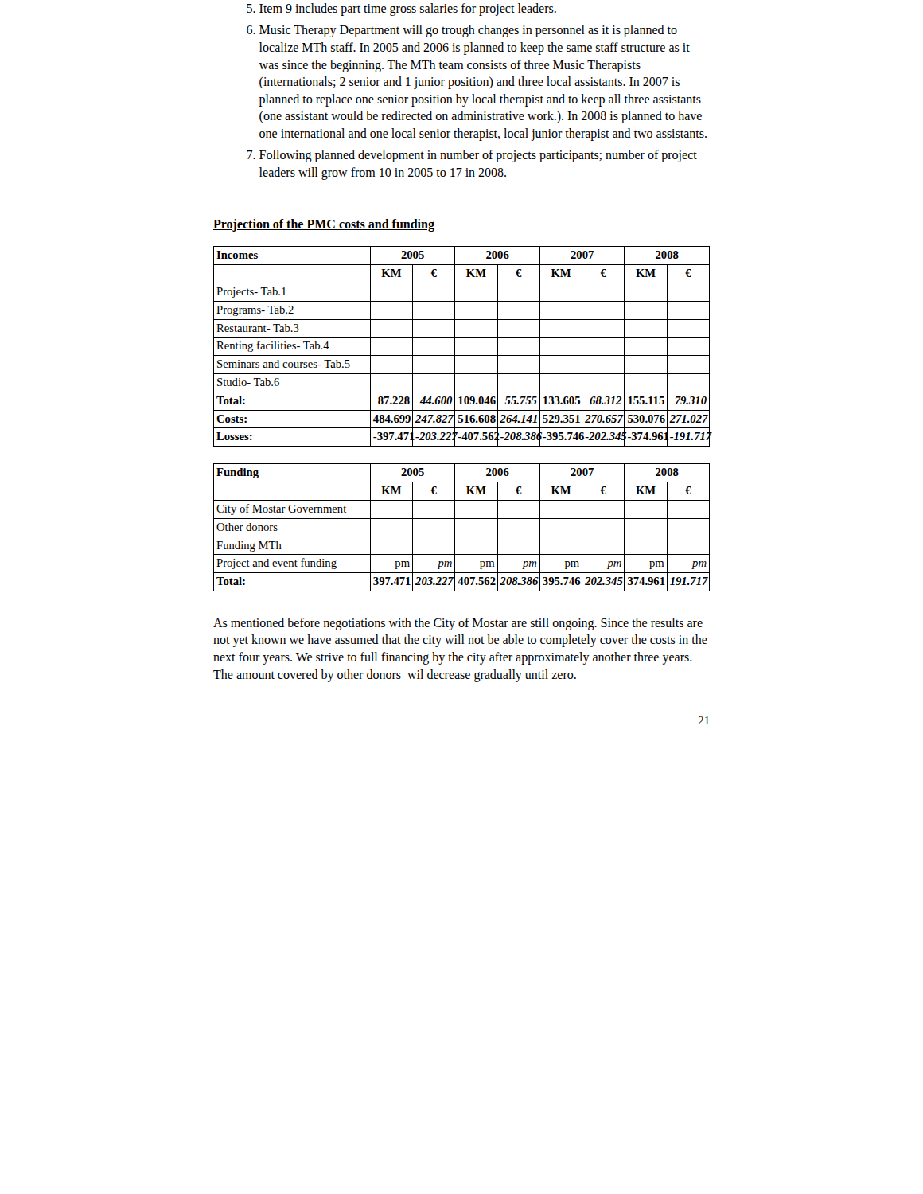Item 9 includes part time gross salaries for project leaders.
Music Therapy Department will go trough changes in personnel as it is planned to localize MTh staff. In 2005 and 2006 is planned to keep the same staff structure as it was since the beginning. The MTh team consists of three Music Therapists (internationals; 2 senior and 1 junior position) and three local assistants. In 2007 is planned to replace one senior position by local therapist and to keep all three assistants (one assistant would be redirected on administrative work.). In 2008 is planned to have one international and one local senior therapist, local junior therapist and two assistants.
Following planned development in number of projects participants; number of project leaders will grow from 10 in 2005 to 17 in 2008.
Projection of the PMC costs and funding
| Incomes | 2005 | 2006 | 2007 | 2008 |
| --- | --- | --- | --- | --- |
| | KM | € | KM | € | KM | € | KM | € |
| Projects- Tab.1 | | | | | | | | |
| Programs- Tab.2 | | | | | | | | |
| Restaurant- Tab.3 | | | | | | | | |
| Renting facilities- Tab.4 | | | | | | | | |
| Seminars and courses- Tab.5 | | | | | | | | |
| Studio- Tab.6 | | | | | | | | |
| Total: | 87.228 | 44.600 | 109.046 | 55.755 | 133.605 | 68.312 | 155.115 | 79.310 |
| Costs: | 484.699 | 247.827 | 516.608 | 264.141 | 529.351 | 270.657 | 530.076 | 271.027 |
| Losses: | -397.471 | -203.227 | -407.562 | -208.386 | -395.746 | -202.345 | -374.961 | -191.717 |
| Funding | 2005 | 2006 | 2007 | 2008 |
| --- | --- | --- | --- | --- |
| | KM | € | KM | € | KM | € | KM | € |
| City of Mostar Government | | | | | | | | |
| Other donors | | | | | | | | |
| Funding MTh | | | | | | | | |
| Project and event funding | pm | pm | pm | pm | pm | pm | pm | pm |
| Total: | 397.471 | 203.227 | 407.562 | 208.386 | 395.746 | 202.345 | 374.961 | 191.717 |
As mentioned before negotiations with the City of Mostar are still ongoing. Since the results are not yet known we have assumed that the city will not be able to completely cover the costs in the next four years. We strive to full financing by the city after approximately another three years. The amount covered by other donors wil decrease gradually until zero.
21